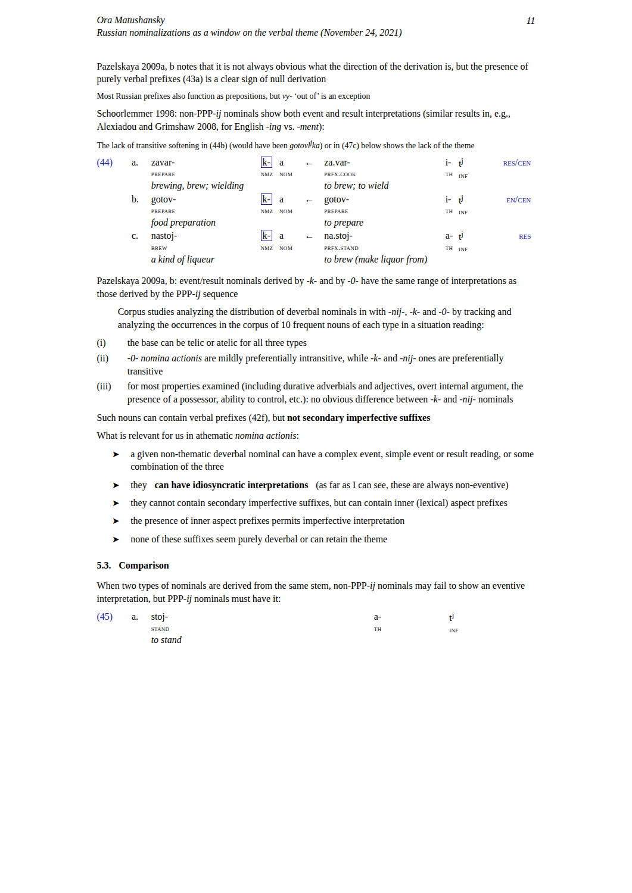Ora Matushansky
Russian nominalizations as a window on the verbal theme (November 24, 2021)
11
Pazelskaya 2009a, b notes that it is not always obvious what the direction of the derivation is, but the presence of purely verbal prefixes (43a) is a clear sign of null derivation
Most Russian prefixes also function as prepositions, but vy- ‘out of’ is an exception
Schoorlemmer 1998: non-PPP-ij nominals show both event and result interpretations (similar results in, e.g., Alexiadou and Grimshaw 2008, for English -ing vs. -ment):
The lack of transitive softening in (44b) (would have been gotovljka) or in (47c) below shows the lack of the theme
| (44) | a. | zavar- prepare brewing, brew; wielding | k- nmz | a nom | ← | za.var- prfx.cook to brew; to wield | i- th | t j inf | res/cen |
| | b. | gotov- prepare food preparation | k- nmz | a nom | ← | gotov- prepare to prepare | i- th | t j inf | en/cen |
| | c. | nastoj- brew a kind of liqueur | k- nmz | a nom | ← | na.stoj- prfx.stand to brew (make liquor from) | a- th | t j inf | res |
Pazelskaya 2009a, b: event/result nominals derived by -k- and by -0- have the same range of interpretations as those derived by the PPP-ij sequence
Corpus studies analyzing the distribution of deverbal nominals in with -nij-, -k- and -0- by tracking and analyzing the occurrences in the corpus of 10 frequent nouns of each type in a situation reading:
(i) the base can be telic or atelic for all three types
(ii)-0- nomina actionis are mildly preferentially intransitive, while -k- and -nij- ones are preferentially transitive
(iii) for most properties examined (including durative adverbials and adjectives, overt internal argument, the presence of a possessor, ability to control, etc.): no obvious difference between -k- and -nij- nominals
Such nouns can contain verbal prefixes (42f), but not secondary imperfective suffixes
What is relevant for us in athematic nomina actionis:
a given non-thematic deverbal nominal can have a complex event, simple event or result reading, or some combination of the three
they can have idiosyncratic interpretations (as far as I can see, these are always non-eventive)
they cannot contain secondary imperfective suffixes, but can contain inner (lexical) aspect prefixes
the presence of inner aspect prefixes permits imperfective interpretation
none of these suffixes seem purely deverbal or can retain the theme
5.3. Comparison
When two types of nominals are derived from the same stem, non-PPP-ij nominals may fail to show an eventive interpretation, but PPP-ij nominals must have it:
| (45) | a. | stoj- stand to stand | a- th | t j inf |